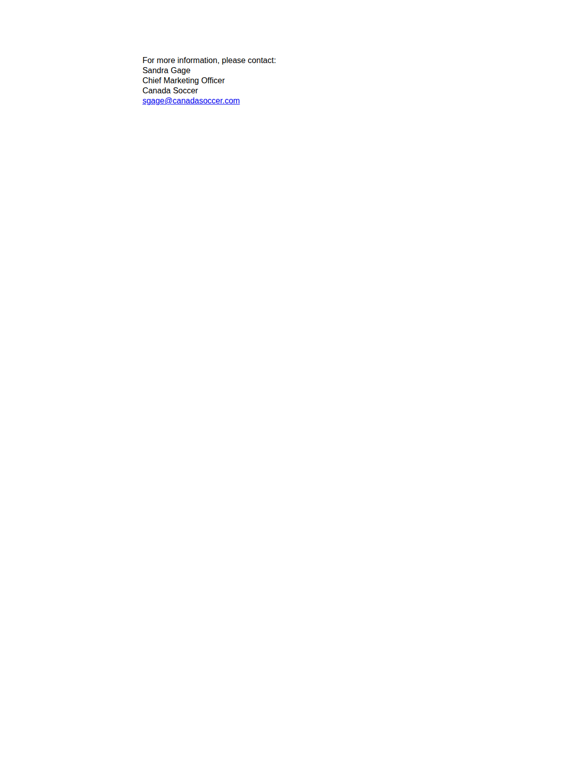For more information, please contact:
Sandra Gage
Chief Marketing Officer
Canada Soccer
sgage@canadasoccer.com